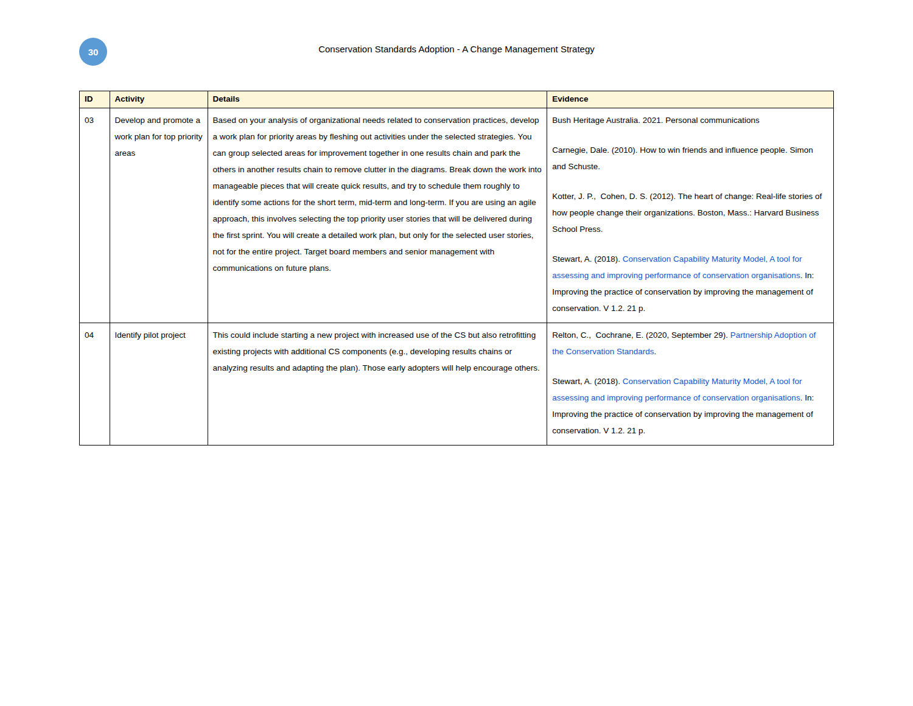30
Conservation Standards Adoption - A Change Management Strategy
| ID | Activity | Details | Evidence |
| --- | --- | --- | --- |
| 03 | Develop and promote a work plan for top priority areas | Based on your analysis of organizational needs related to conservation practices, develop a work plan for priority areas by fleshing out activities under the selected strategies. You can group selected areas for improvement together in one results chain and park the others in another results chain to remove clutter in the diagrams. Break down the work into manageable pieces that will create quick results, and try to schedule them roughly to identify some actions for the short term, mid-term and long-term. If you are using an agile approach, this involves selecting the top priority user stories that will be delivered during the first sprint. You will create a detailed work plan, but only for the selected user stories, not for the entire project. Target board members and senior management with communications on future plans. | Bush Heritage Australia. 2021. Personal communications Carnegie, Dale. (2010). How to win friends and influence people. Simon and Schuste. Kotter, J. P., Cohen, D. S. (2012). The heart of change: Real-life stories of how people change their organizations. Boston, Mass.: Harvard Business School Press. Stewart, A. (2018). Conservation Capability Maturity Model, A tool for assessing and improving performance of conservation organisations . In: Improving the practice of conservation by improving the management of conservation. V 1.2. 21 p. |
| 04 | Identify pilot project | This could include starting a new project with increased use of the CS but also retrofitting existing projects with additional CS components (e.g., developing results chains or analyzing results and adapting the plan). Those early adopters will help encourage others. | Relton, C., Cochrane, E. (2020, September 29). Partnership Adoption of the Conservation Standards . Stewart, A. (2018). Conservation Capability Maturity Model, A tool for assessing and improving performance of conservation organisations . In: Improving the practice of conservation by improving the management of conservation. V 1.2. 21 p. |